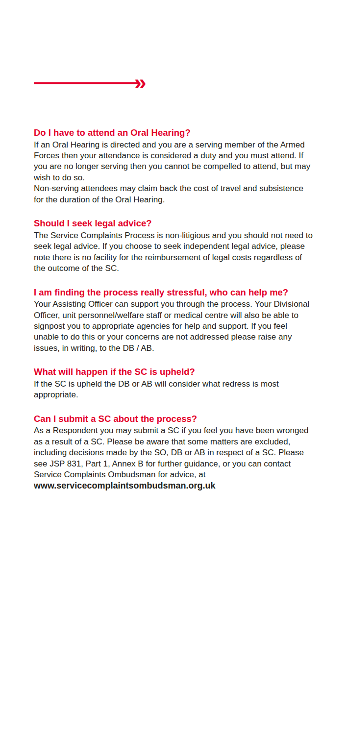»
Do I have to attend an Oral Hearing?
If an Oral Hearing is directed and you are a serving member of the Armed Forces then your attendance is considered a duty and you must attend. If you are no longer serving then you cannot be compelled to attend, but may wish to do so.
Non-serving attendees may claim back the cost of travel and subsistence for the duration of the Oral Hearing.
Should I seek legal advice?
The Service Complaints Process is non-litigious and you should not need to seek legal advice. If you choose to seek independent legal advice, please note there is no facility for the reimbursement of legal costs regardless of the outcome of the SC.
I am finding the process really stressful, who can help me?
Your Assisting Officer can support you through the process. Your Divisional Officer, unit personnel/welfare staff or medical centre will also be able to signpost you to appropriate agencies for help and support. If you feel unable to do this or your concerns are not addressed please raise any issues, in writing, to the DB / AB.
What will happen if the SC is upheld?
If the SC is upheld the DB or AB will consider what redress is most appropriate.
Can I submit a SC about the process?
As a Respondent you may submit a SC if you feel you have been wronged as a result of a SC. Please be aware that some matters are excluded, including decisions made by the SO, DB or AB in respect of a SC. Please see JSP 831, Part 1, Annex B for further guidance, or you can contact Service Complaints Ombudsman for advice, at www.servicecomplaintsombudsman.org.uk